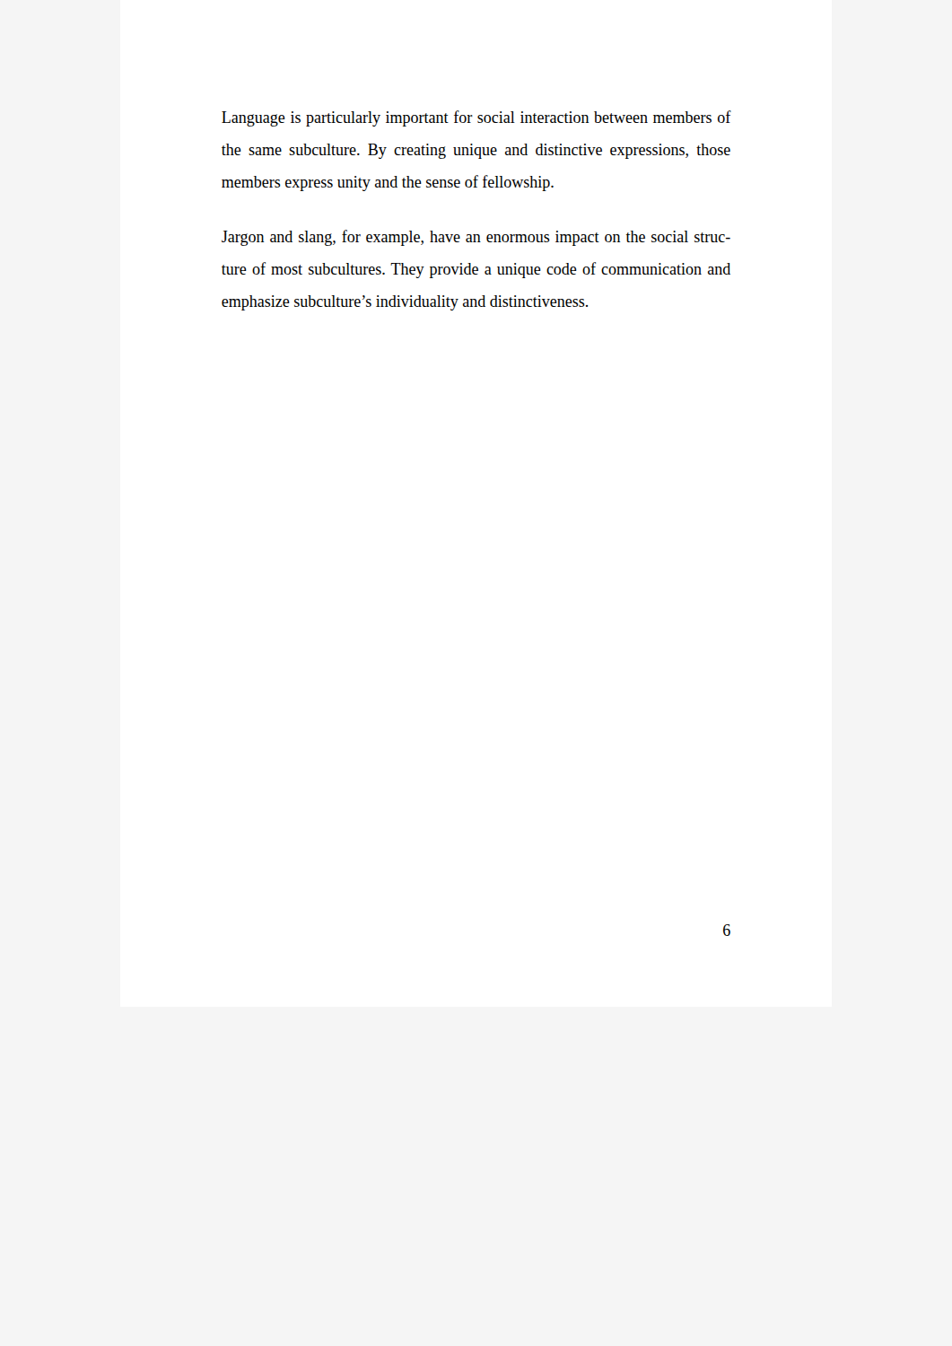Language is particularly important for social interaction between members of the same subculture. By creating unique and distinctive expressions, those members express unity and the sense of fellowship.
Jargon and slang, for example, have an enormous impact on the social structure of most subcultures. They provide a unique code of communication and emphasize subculture’s individuality and distinctiveness.
6